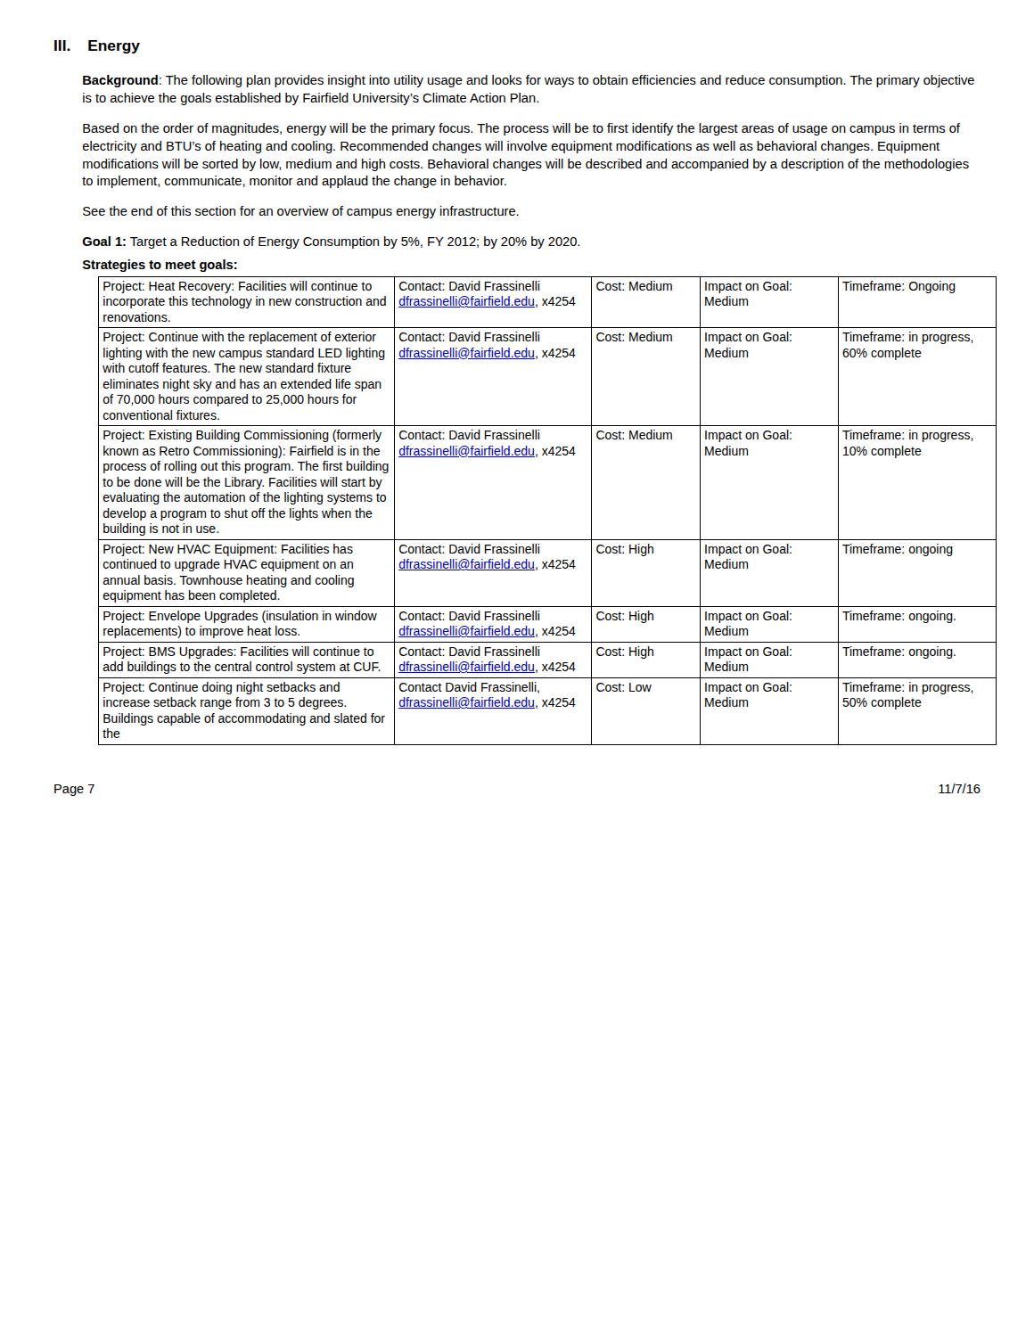III. Energy
Background: The following plan provides insight into utility usage and looks for ways to obtain efficiencies and reduce consumption. The primary objective is to achieve the goals established by Fairfield University’s Climate Action Plan.
Based on the order of magnitudes, energy will be the primary focus. The process will be to first identify the largest areas of usage on campus in terms of electricity and BTU’s of heating and cooling. Recommended changes will involve equipment modifications as well as behavioral changes. Equipment modifications will be sorted by low, medium and high costs. Behavioral changes will be described and accompanied by a description of the methodologies to implement, communicate, monitor and applaud the change in behavior.
See the end of this section for an overview of campus energy infrastructure.
Goal 1: Target a Reduction of Energy Consumption by 5%, FY 2012; by 20% by 2020.
Strategies to meet goals:
| Project: Heat Recovery: Facilities will continue to incorporate this technology in new construction and renovations. | Contact: David Frassinelli dfrassinelli@fairfield.edu , x4254 | Cost: Medium | Impact on Goal: Medium | Timeframe: Ongoing |
| Project: Continue with the replacement of exterior lighting with the new campus standard LED lighting with cutoff features. The new standard fixture eliminates night sky and has an extended life span of 70,000 hours compared to 25,000 hours for conventional fixtures. | Contact: David Frassinelli dfrassinelli@fairfield.edu , x4254 | Cost: Medium | Impact on Goal: Medium | Timeframe: in progress, 60% complete |
| Project: Existing Building Commissioning (formerly known as Retro Commissioning): Fairfield is in the process of rolling out this program. The first building to be done will be the Library. Facilities will start by evaluating the automation of the lighting systems to develop a program to shut off the lights when the building is not in use. | Contact: David Frassinelli dfrassinelli@fairfield.edu , x4254 | Cost: Medium | Impact on Goal: Medium | Timeframe: in progress, 10% complete |
| Project: New HVAC Equipment: Facilities has continued to upgrade HVAC equipment on an annual basis. Townhouse heating and cooling equipment has been completed. | Contact: David Frassinelli dfrassinelli@fairfield.edu , x4254 | Cost: High | Impact on Goal: Medium | Timeframe: ongoing |
| Project: Envelope Upgrades (insulation in window replacements) to improve heat loss. | Contact: David Frassinelli dfrassinelli@fairfield.edu , x4254 | Cost: High | Impact on Goal: Medium | Timeframe: ongoing. |
| Project: BMS Upgrades: Facilities will continue to add buildings to the central control system at CUF. | Contact: David Frassinelli dfrassinelli@fairfield.edu , x4254 | Cost: High | Impact on Goal: Medium | Timeframe: ongoing. |
| Project: Continue doing night setbacks and increase setback range from 3 to 5 degrees. Buildings capable of accommodating and slated for the | Contact David Frassinelli, dfrassinelli@fairfield.edu , x4254 | Cost: Low | Impact on Goal: Medium | Timeframe: in progress, 50% complete |
Page 7 11/7/16